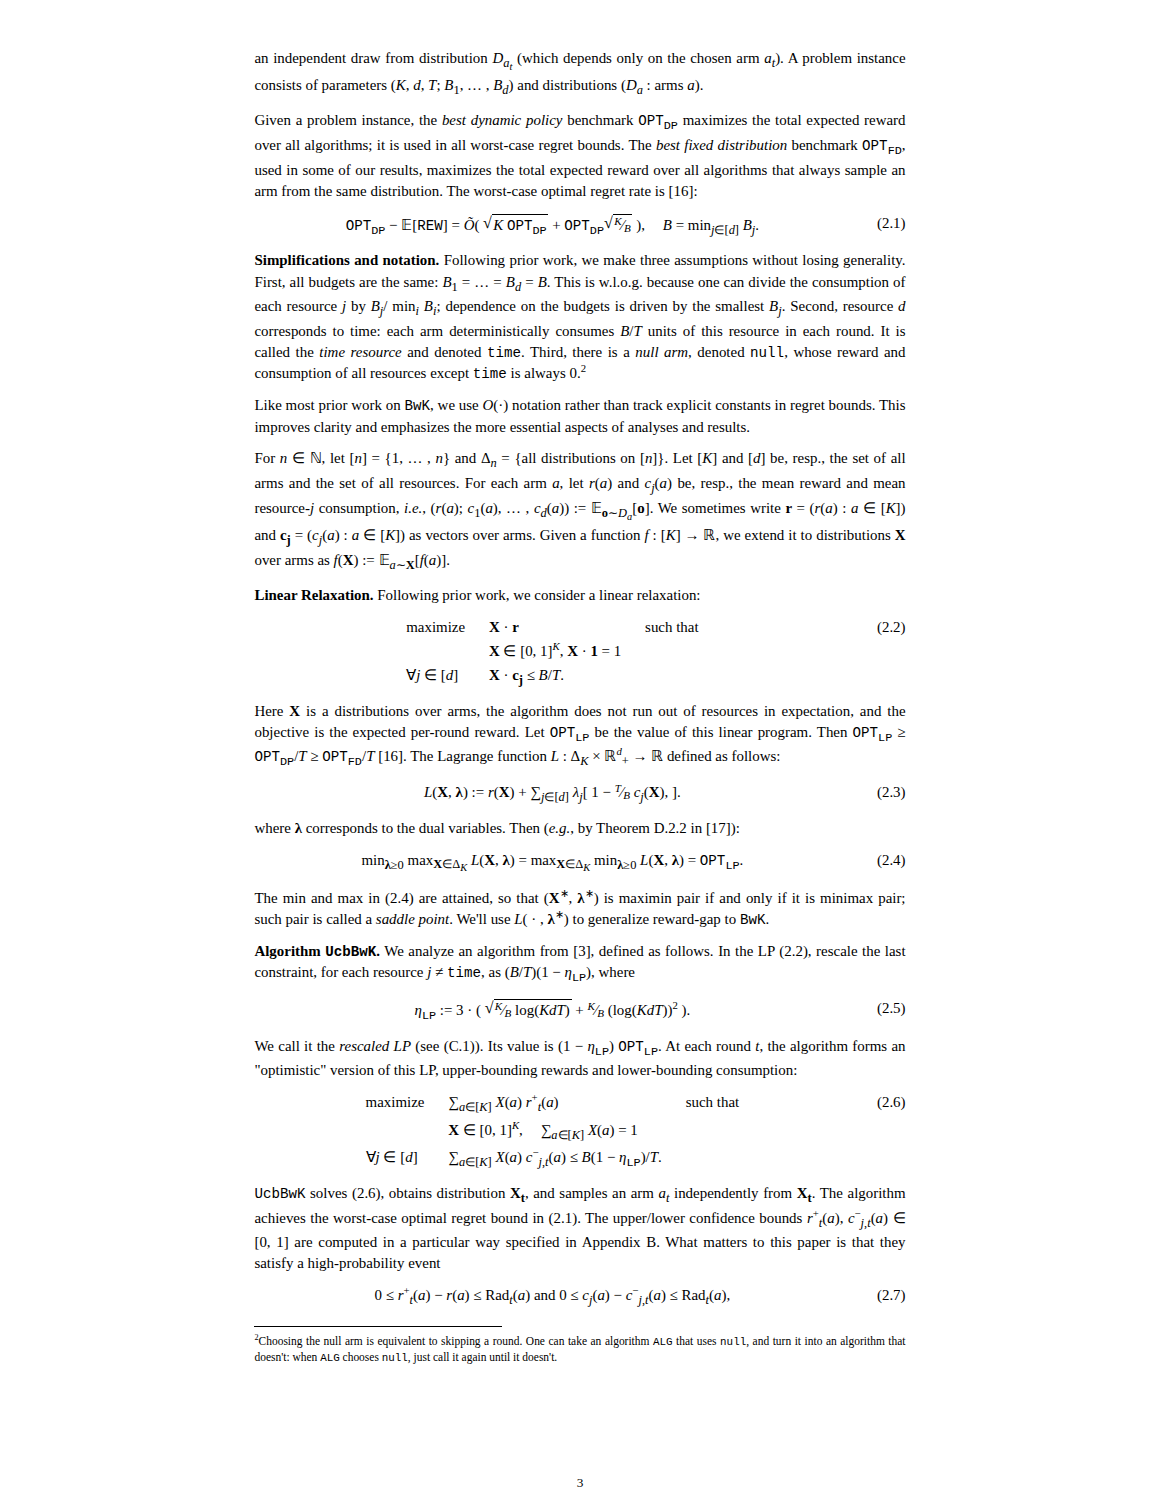an independent draw from distribution Dat (which depends only on the chosen arm at). A problem instance consists of parameters (K, d, T; B1, … , Bd) and distributions (Da : arms a).
Given a problem instance, the best dynamic policy benchmark OPTDP maximizes the total expected reward over all algorithms; it is used in all worst-case regret bounds. The best fixed distribution benchmark OPTFD, used in some of our results, maximizes the total expected reward over all algorithms that always sample an arm from the same distribution. The worst-case optimal regret rate is [16]:
OPTDP − 𝔼[REW] = Õ( K OPTDP + OPTDP K⁄B ), B = minj∈[d] Bj.
(2.1)
Simplifications and notation. Following prior work, we make three assumptions without losing generality. First, all budgets are the same: B1 = … = Bd = B. This is w.l.o.g. because one can divide the consumption of each resource j by Bj/ mini Bi; dependence on the budgets is driven by the smallest Bj. Second, resource d corresponds to time: each arm deterministically consumes B/T units of this resource in each round. It is called the time resource and denoted time. Third, there is a null arm, denoted null, whose reward and consumption of all resources except time is always 0.2
Like most prior work on BwK, we use O(·) notation rather than track explicit constants in regret bounds. This improves clarity and emphasizes the more essential aspects of analyses and results.
For n ∈ ℕ, let [n] = {1, … , n} and Δn = {all distributions on [n]}. Let [K] and [d] be, resp., the set of all arms and the set of all resources. For each arm a, let r(a) and cj(a) be, resp., the mean reward and mean resource-j consumption, i.e., (r(a); c1(a), … , cd(a)) := 𝔼o∼Da[o]. We sometimes write r = (r(a) : a ∈ [K]) and cj = (cj(a) : a ∈ [K]) as vectors over arms. Given a function f : [K] → ℝ, we extend it to distributions X over arms as f(X) := 𝔼a∼X[f(a)].
Linear Relaxation. Following prior work, we consider a linear relaxation:
maximize
X · r
such that
X ∈ [0, 1]K, X · 1 = 1
∀j ∈ [d]
X · cj ≤ B/T.
(2.2)
Here X is a distributions over arms, the algorithm does not run out of resources in expectation, and the objective is the expected per-round reward. Let OPTLP be the value of this linear program. Then OPTLP ≥ OPTDP/T ≥ OPTFD/T [16]. The Lagrange function L : ΔK × ℝd+ → ℝ defined as follows:
L(X, λ) := r(X) + ∑j∈[d] λj[ 1 − T⁄B cj(X), ].
(2.3)
where λ corresponds to the dual variables. Then (e.g., by Theorem D.2.2 in [17]):
minλ≥0 maxX∈ΔK L(X, λ) = maxX∈ΔK minλ≥0 L(X, λ) = OPTLP.
(2.4)
The min and max in (2.4) are attained, so that (X∗, λ∗) is maximin pair if and only if it is minimax pair; such pair is called a saddle point. We'll use L( · , λ∗) to generalize reward-gap to BwK.
Algorithm UcbBwK. We analyze an algorithm from [3], defined as follows. In the LP (2.2), rescale the last constraint, for each resource j ≠ time, as (B/T)(1 − ηLP), where
ηLP := 3 · ( K⁄B log(KdT) + K⁄B (log(KdT))2 ).
(2.5)
We call it the rescaled LP (see (C.1)). Its value is (1 − ηLP) OPTLP. At each round t, the algorithm forms an "optimistic" version of this LP, upper-bounding rewards and lower-bounding consumption:
maximize
∑a∈[K] X(a) r+t(a)
such that
X ∈ [0, 1]K, ∑a∈[K] X(a) = 1
∀j ∈ [d]
∑a∈[K] X(a) c−j,t(a) ≤ B(1 − ηLP)/T.
(2.6)
UcbBwK solves (2.6), obtains distribution Xt, and samples an arm at independently from Xt. The algorithm achieves the worst-case optimal regret bound in (2.1). The upper/lower confidence bounds r+t(a), c−j,t(a) ∈ [0, 1] are computed in a particular way specified in Appendix B. What matters to this paper is that they satisfy a high-probability event
0 ≤ r+t(a) − r(a) ≤ Radt(a) and 0 ≤ cj(a) − c−j,t(a) ≤ Radt(a),
(2.7)
2Choosing the null arm is equivalent to skipping a round. One can take an algorithm ALG that uses null, and turn it into an algorithm that doesn't: when ALG chooses null, just call it again until it doesn't.
3